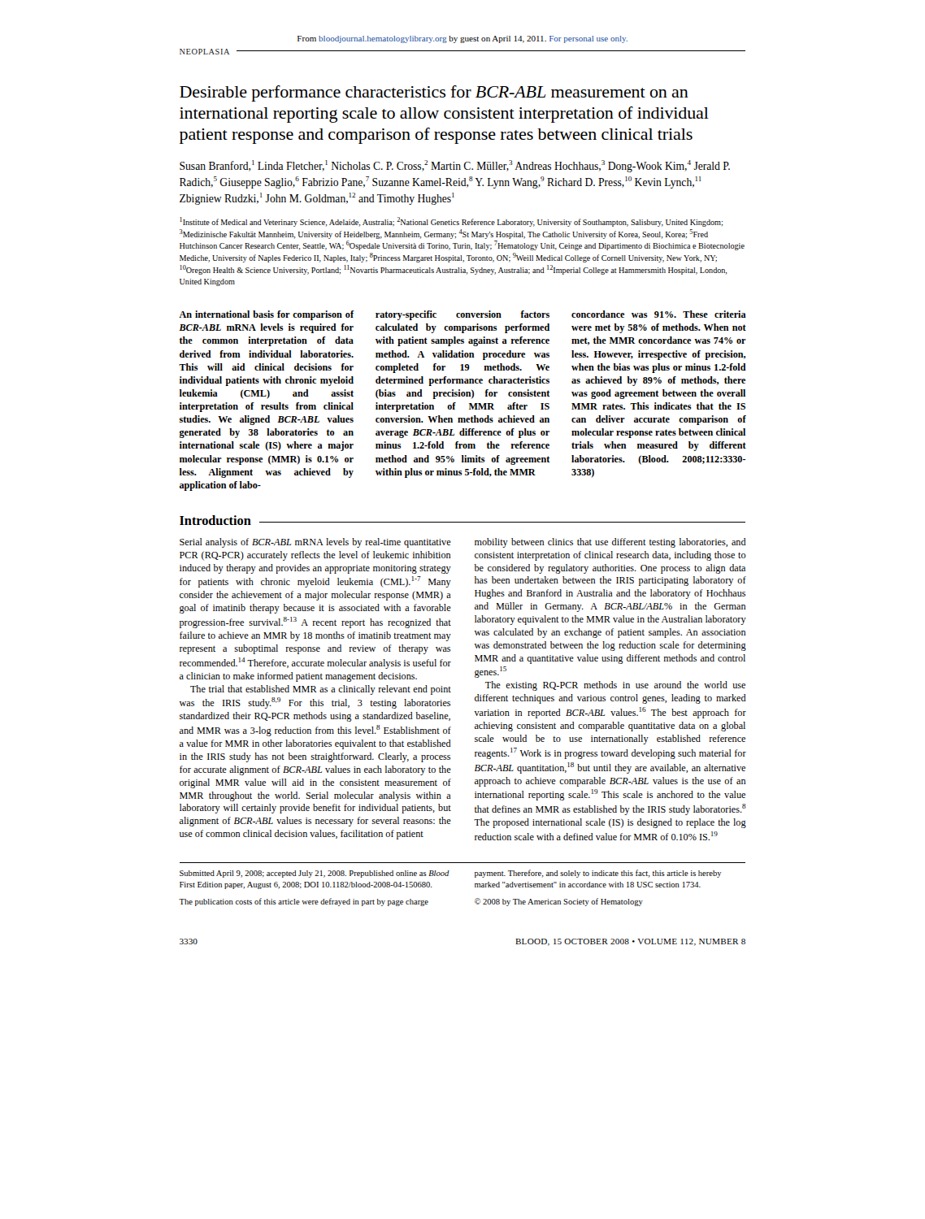From bloodjournal.hematologylibrary.org by guest on April 14, 2011. For personal use only.
NEOPLASIA
Desirable performance characteristics for BCR-ABL measurement on an international reporting scale to allow consistent interpretation of individual patient response and comparison of response rates between clinical trials
Susan Branford,1 Linda Fletcher,1 Nicholas C. P. Cross,2 Martin C. Müller,3 Andreas Hochhaus,3 Dong-Wook Kim,4 Jerald P. Radich,5 Giuseppe Saglio,6 Fabrizio Pane,7 Suzanne Kamel-Reid,8 Y. Lynn Wang,9 Richard D. Press,10 Kevin Lynch,11 Zbigniew Rudzki,1 John M. Goldman,12 and Timothy Hughes1
1Institute of Medical and Veterinary Science, Adelaide, Australia; 2National Genetics Reference Laboratory, University of Southampton, Salisbury, United Kingdom; 3Medizinische Fakultät Mannheim, University of Heidelberg, Mannheim, Germany; 4St Mary's Hospital, The Catholic University of Korea, Seoul, Korea; 5Fred Hutchinson Cancer Research Center, Seattle, WA; 6Ospedale Università di Torino, Turin, Italy; 7Hematology Unit, Ceinge and Dipartimento di Biochimica e Biotecnologie Mediche, University of Naples Federico II, Naples, Italy; 8Princess Margaret Hospital, Toronto, ON; 9Weill Medical College of Cornell University, New York, NY; 10Oregon Health & Science University, Portland; 11Novartis Pharmaceuticals Australia, Sydney, Australia; and 12Imperial College at Hammersmith Hospital, London, United Kingdom
An international basis for comparison of BCR-ABL mRNA levels is required for the common interpretation of data derived from individual laboratories. This will aid clinical decisions for individual patients with chronic myeloid leukemia (CML) and assist interpretation of results from clinical studies. We aligned BCR-ABL values generated by 38 laboratories to an international scale (IS) where a major molecular response (MMR) is 0.1% or less. Alignment was achieved by application of labo-
ratory-specific conversion factors calculated by comparisons performed with patient samples against a reference method. A validation procedure was completed for 19 methods. We determined performance characteristics (bias and precision) for consistent interpretation of MMR after IS conversion. When methods achieved an average BCR-ABL difference of plus or minus 1.2-fold from the reference method and 95% limits of agreement within plus or minus 5-fold, the MMR
concordance was 91%. These criteria were met by 58% of methods. When not met, the MMR concordance was 74% or less. However, irrespective of precision, when the bias was plus or minus 1.2-fold as achieved by 89% of methods, there was good agreement between the overall MMR rates. This indicates that the IS can deliver accurate comparison of molecular response rates between clinical trials when measured by different laboratories. (Blood. 2008;112:3330-3338)
Introduction
Serial analysis of BCR-ABL mRNA levels by real-time quantitative PCR (RQ-PCR) accurately reflects the level of leukemic inhibition induced by therapy and provides an appropriate monitoring strategy for patients with chronic myeloid leukemia (CML).1-7 Many consider the achievement of a major molecular response (MMR) a goal of imatinib therapy because it is associated with a favorable progression-free survival.8-13 A recent report has recognized that failure to achieve an MMR by 18 months of imatinib treatment may represent a suboptimal response and review of therapy was recommended.14 Therefore, accurate molecular analysis is useful for a clinician to make informed patient management decisions.
The trial that established MMR as a clinically relevant end point was the IRIS study.8,9 For this trial, 3 testing laboratories standardized their RQ-PCR methods using a standardized baseline, and MMR was a 3-log reduction from this level.8 Establishment of a value for MMR in other laboratories equivalent to that established in the IRIS study has not been straightforward. Clearly, a process for accurate alignment of BCR-ABL values in each laboratory to the original MMR value will aid in the consistent measurement of MMR throughout the world. Serial molecular analysis within a laboratory will certainly provide benefit for individual patients, but alignment of BCR-ABL values is necessary for several reasons: the use of common clinical decision values, facilitation of patient
mobility between clinics that use different testing laboratories, and consistent interpretation of clinical research data, including those to be considered by regulatory authorities. One process to align data has been undertaken between the IRIS participating laboratory of Hughes and Branford in Australia and the laboratory of Hochhaus and Müller in Germany. A BCR-ABL/ABL% in the German laboratory equivalent to the MMR value in the Australian laboratory was calculated by an exchange of patient samples. An association was demonstrated between the log reduction scale for determining MMR and a quantitative value using different methods and control genes.15
The existing RQ-PCR methods in use around the world use different techniques and various control genes, leading to marked variation in reported BCR-ABL values.16 The best approach for achieving consistent and comparable quantitative data on a global scale would be to use internationally established reference reagents.17 Work is in progress toward developing such material for BCR-ABL quantitation,18 but until they are available, an alternative approach to achieve comparable BCR-ABL values is the use of an international reporting scale.19 This scale is anchored to the value that defines an MMR as established by the IRIS study laboratories.8 The proposed international scale (IS) is designed to replace the log reduction scale with a defined value for MMR of 0.10% IS.19
Submitted April 9, 2008; accepted July 21, 2008. Prepublished online as Blood First Edition paper, August 6, 2008; DOI 10.1182/blood-2008-04-150680.
The publication costs of this article were defrayed in part by page charge
payment. Therefore, and solely to indicate this fact, this article is hereby marked "advertisement" in accordance with 18 USC section 1734.
© 2008 by The American Society of Hematology
3330
BLOOD, 15 OCTOBER 2008 • VOLUME 112, NUMBER 8